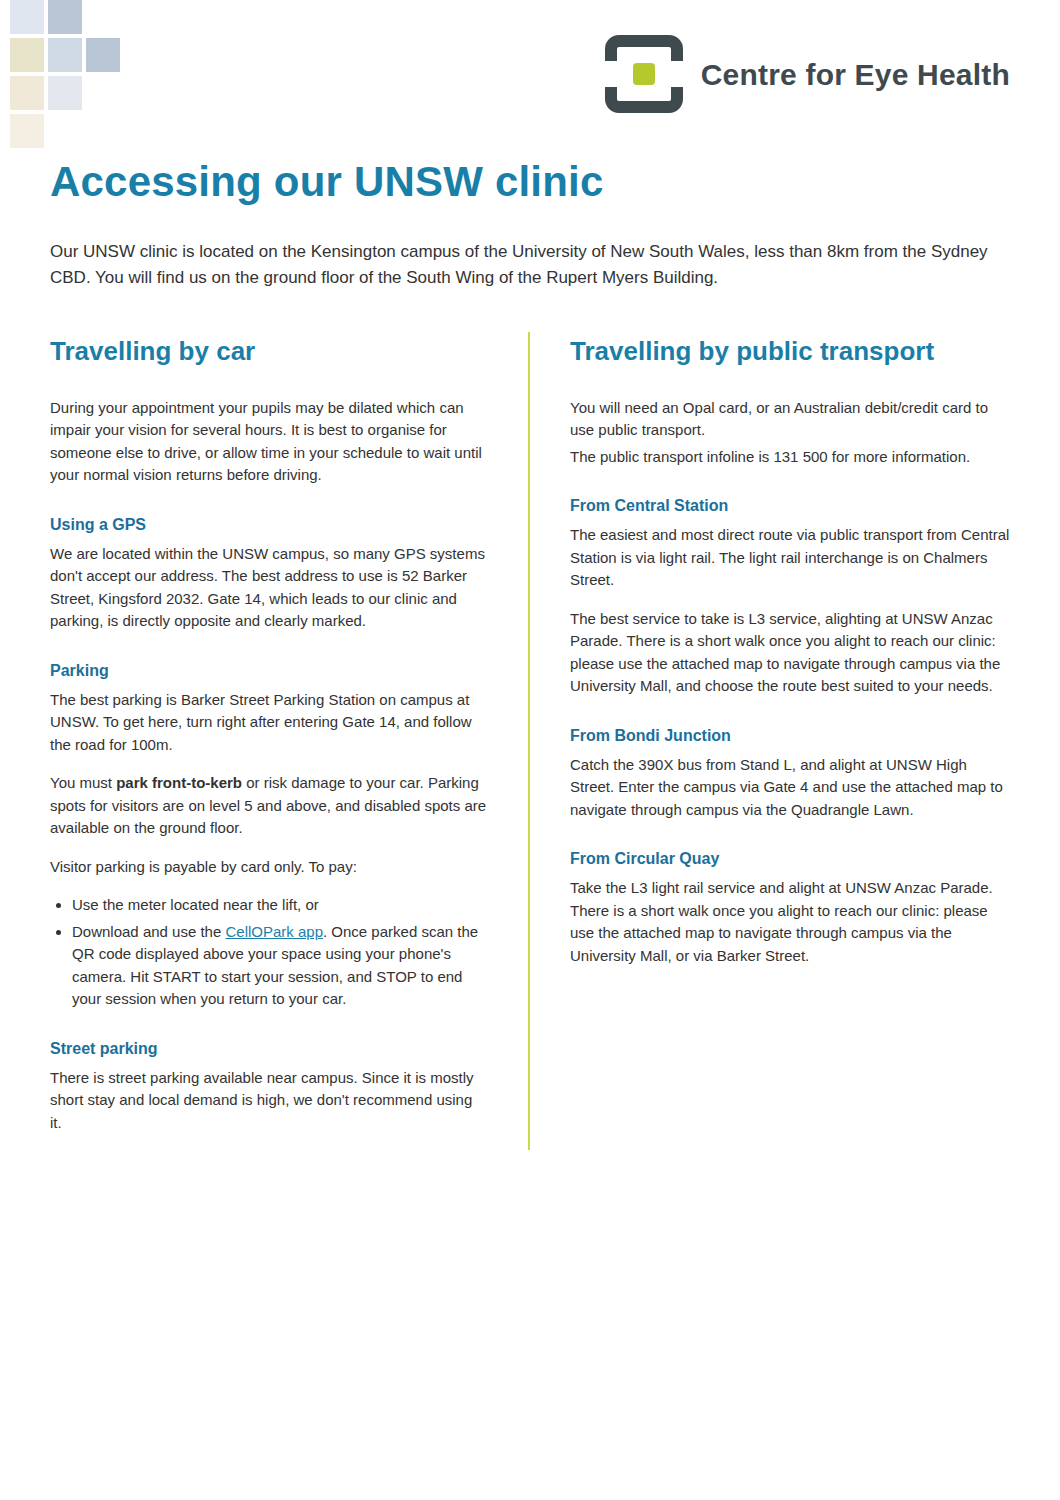Centre for Eye Health
Accessing our UNSW clinic
Our UNSW clinic is located on the Kensington campus of the University of New South Wales, less than 8km from the Sydney CBD. You will find us on the ground floor of the South Wing of the Rupert Myers Building.
Travelling by car
During your appointment your pupils may be dilated which can impair your vision for several hours. It is best to organise for someone else to drive, or allow time in your schedule to wait until your normal vision returns before driving.
Using a GPS
We are located within the UNSW campus, so many GPS systems don't accept our address. The best address to use is 52 Barker Street, Kingsford 2032. Gate 14, which leads to our clinic and parking, is directly opposite and clearly marked.
Parking
The best parking is Barker Street Parking Station on campus at UNSW. To get here, turn right after entering Gate 14, and follow the road for 100m.
You must park front-to-kerb or risk damage to your car. Parking spots for visitors are on level 5 and above, and disabled spots are available on the ground floor.
Visitor parking is payable by card only. To pay:
Use the meter located near the lift, or
Download and use the CellOPark app. Once parked scan the QR code displayed above your space using your phone's camera. Hit START to start your session, and STOP to end your session when you return to your car.
Street parking
There is street parking available near campus. Since it is mostly short stay and local demand is high, we don't recommend using it.
Travelling by public transport
You will need an Opal card, or an Australian debit/credit card to use public transport.
The public transport infoline is 131 500 for more information.
From Central Station
The easiest and most direct route via public transport from Central Station is via light rail. The light rail interchange is on Chalmers Street.
The best service to take is L3 service, alighting at UNSW Anzac Parade. There is a short walk once you alight to reach our clinic: please use the attached map to navigate through campus via the University Mall, and choose the route best suited to your needs.
From Bondi Junction
Catch the 390X bus from Stand L, and alight at UNSW High Street. Enter the campus via Gate 4 and use the attached map to navigate through campus via the Quadrangle Lawn.
From Circular Quay
Take the L3 light rail service and alight at UNSW Anzac Parade. There is a short walk once you alight to reach our clinic: please use the attached map to navigate through campus via the University Mall, or via Barker Street.